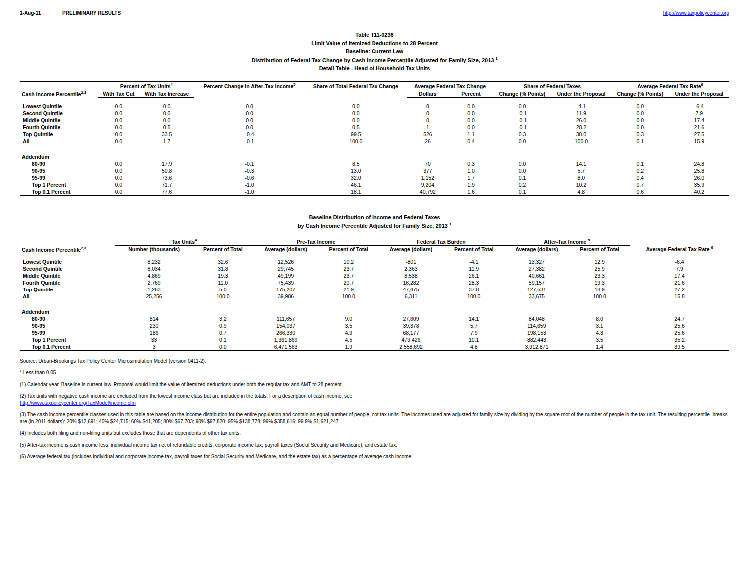1-Aug-11 PRELIMINARY RESULTS
http://www.taxpolicycenter.org
Table T11-0236
Limit Value of Itemized Deductions to 28 Percent
Baseline: Current Law
Distribution of Federal Tax Change by Cash Income Percentile Adjusted for Family Size, 2013 1
Detail Table - Head of Household Tax Units
| Cash Income Percentile 2,3 | Percent of Tax Units 4 | Percent Change in After-Tax Income 5 | Share of Total Federal Tax Change | Average Federal Tax Change | Share of Federal Taxes | Average Federal Tax Rate 6 |
| --- | --- | --- | --- | --- | --- | --- |
| With Tax Cut | With Tax Increase | Dollars | Percent | Change (% Points) | Under the Proposal | Change (% Points) | Under the Proposal |
| Lowest Quintile | 0.0 | 0.0 | 0.0 | 0.0 | 0 | 0.0 | 0.0 | -4.1 | 0.0 | -6.4 |
| Second Quintile | 0.0 | 0.0 | 0.0 | 0.0 | 0 | 0.0 | -0.1 | 11.9 | 0.0 | 7.9 |
| Middle Quintile | 0.0 | 0.0 | 0.0 | 0.0 | 0 | 0.0 | -0.1 | 26.0 | 0.0 | 17.4 |
| Fourth Quintile | 0.0 | 0.5 | 0.0 | 0.5 | 1 | 0.0 | -0.1 | 28.2 | 0.0 | 21.6 |
| Top Quintile | 0.0 | 33.5 | -0.4 | 99.5 | 526 | 1.1 | 0.3 | 38.0 | 0.3 | 27.5 |
| All | 0.0 | 1.7 | -0.1 | 100.0 | 26 | 0.4 | 0.0 | 100.0 | 0.1 | 15.9 |
| Addendum |
| 80-90 | 0.0 | 17.9 | -0.1 | 8.5 | 70 | 0.3 | 0.0 | 14.1 | 0.1 | 24.8 |
| 90-95 | 0.0 | 50.8 | -0.3 | 13.0 | 377 | 1.0 | 0.0 | 5.7 | 0.2 | 25.8 |
| 95-99 | 0.0 | 73.6 | -0.6 | 32.0 | 1,152 | 1.7 | 0.1 | 8.0 | 0.4 | 26.0 |
| Top 1 Percent | 0.0 | 71.7 | -1.0 | 46.1 | 9,204 | 1.9 | 0.2 | 10.2 | 0.7 | 35.9 |
| Top 0.1 Percent | 0.0 | 77.6 | -1.0 | 18.1 | 40,792 | 1.6 | 0.1 | 4.8 | 0.6 | 40.2 |
Baseline Distribution of Income and Federal Taxes
by Cash Income Percentile Adjusted for Family Size, 2013 1
| Cash Income Percentile 2,3 | Tax Units 4 | Pre-Tax Income | Federal Tax Burden | After-Tax Income 5 | Average Federal Tax Rate 6 |
| --- | --- | --- | --- | --- | --- |
| Number (thousands) | Percent of Total | Average (dollars) | Percent of Total | Average (dollars) | Percent of Total | Average (dollars) | Percent of Total |
| Lowest Quintile | 8,232 | 32.6 | 12,526 | 10.2 | -801 | -4.1 | 13,327 | 12.9 | -6.4 |
| Second Quintile | 8,034 | 31.8 | 29,745 | 23.7 | 2,363 | 11.9 | 27,382 | 25.9 | 7.9 |
| Middle Quintile | 4,869 | 19.3 | 49,199 | 23.7 | 8,538 | 26.1 | 40,661 | 23.3 | 17.4 |
| Fourth Quintile | 2,769 | 11.0 | 75,439 | 20.7 | 16,282 | 28.3 | 59,157 | 19.3 | 21.6 |
| Top Quintile | 1,263 | 5.0 | 175,207 | 21.9 | 47,675 | 37.8 | 127,531 | 18.9 | 27.2 |
| All | 25,256 | 100.0 | 39,986 | 100.0 | 6,311 | 100.0 | 33,675 | 100.0 | 15.8 |
| Addendum |
| 80-90 | 814 | 3.2 | 111,657 | 9.0 | 27,609 | 14.1 | 84,048 | 8.0 | 24.7 |
| 90-95 | 230 | 0.9 | 154,037 | 3.5 | 39,378 | 5.7 | 114,659 | 3.1 | 25.6 |
| 95-99 | 186 | 0.7 | 266,330 | 4.9 | 68,177 | 7.9 | 198,153 | 4.3 | 25.6 |
| Top 1 Percent | 33 | 0.1 | 1,361,869 | 4.5 | 479,426 | 10.1 | 882,443 | 3.5 | 35.2 |
| Top 0.1 Percent | 3 | 0.0 | 6,471,563 | 1.9 | 2,558,692 | 4.8 | 3,912,871 | 1.4 | 39.5 |
Source: Urban-Brookings Tax Policy Center Microsimulation Model (version 0411-2).
* Less than 0.05
(1) Calendar year. Baseline is current law. Proposal would limit the value of itemized deductions under both the regular tax and AMT to 28 percent.
(2) Tax units with negative cash income are excluded from the lowest income class but are included in the totals. For a description of cash income, see
http://www.taxpolicycenter.org/TaxModel/income.cfm
(3) The cash income percentile classes used in this table are based on the income distribution for the entire population and contain an equal number of people, not tax units. The incomes used are adjusted for family size by dividing by the square root of the number of people in the tax unit. The resulting percentile breaks are (in 2011 dollars): 20% $12,691; 40% $24,715; 60% $41,205; 80% $67,703; 90% $97,820; 95% $138,778; 99% $358,616; 99.9% $1,621,247.
(4) Includes both filing and non-filing units but excludes those that are dependents of other tax units.
(5) After-tax income is cash income less: individual income tax net of refundable credits; corporate income tax; payroll taxes (Social Security and Medicare); and estate tax.
(6) Average federal tax (includes individual and corporate income tax, payroll taxes for Social Security and Medicare, and the estate tax) as a percentage of average cash income.